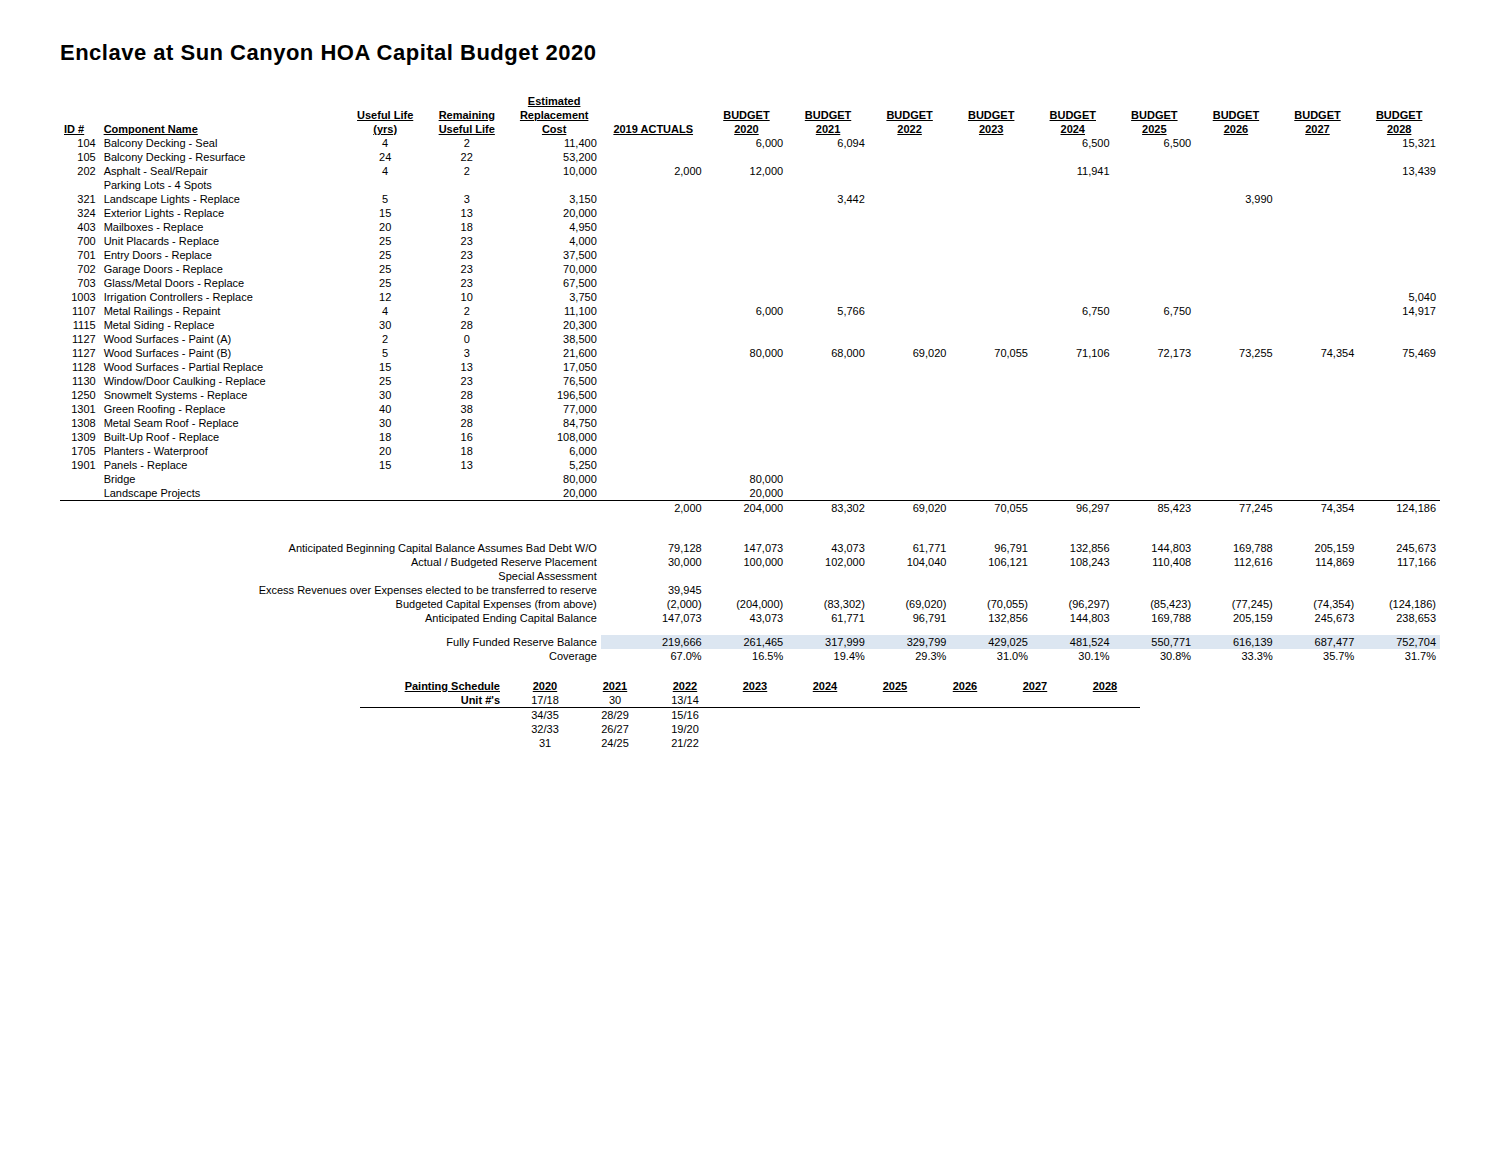Enclave at Sun Canyon HOA Capital Budget 2020
| | Estimated | |
| | Useful Life | Remaining | Replacement | | BUDGET | BUDGET | BUDGET | BUDGET | BUDGET | BUDGET | BUDGET | BUDGET | BUDGET |
| ID # | Component Name | (yrs) | Useful Life | Cost | 2019 ACTUALS | 2020 | 2021 | 2022 | 2023 | 2024 | 2025 | 2026 | 2027 | 2028 |
| 104 | Balcony Decking - Seal | 4 | 2 | 11,400 | | 6,000 | 6,094 | | | 6,500 | 6,500 | | | 15,321 |
| 105 | Balcony Decking - Resurface | 24 | 22 | 53,200 | | | | | | | | | | |
| 202 | Asphalt - Seal/Repair | 4 | 2 | 10,000 | 2,000 | 12,000 | | | | 11,941 | | | | 13,439 |
| | Parking Lots - 4 Spots | | | | | | | | | | | | | |
| 321 | Landscape Lights - Replace | 5 | 3 | 3,150 | | | 3,442 | | | | | 3,990 | | |
| 324 | Exterior Lights - Replace | 15 | 13 | 20,000 | | | | | | | | | | |
| 403 | Mailboxes - Replace | 20 | 18 | 4,950 | | | | | | | | | | |
| 700 | Unit Placards - Replace | 25 | 23 | 4,000 | | | | | | | | | | |
| 701 | Entry Doors - Replace | 25 | 23 | 37,500 | | | | | | | | | | |
| 702 | Garage Doors - Replace | 25 | 23 | 70,000 | | | | | | | | | | |
| 703 | Glass/Metal Doors - Replace | 25 | 23 | 67,500 | | | | | | | | | | |
| 1003 | Irrigation Controllers - Replace | 12 | 10 | 3,750 | | | | | | | | | | 5,040 |
| 1107 | Metal Railings - Repaint | 4 | 2 | 11,100 | | 6,000 | 5,766 | | | 6,750 | 6,750 | | | 14,917 |
| 1115 | Metal Siding - Replace | 30 | 28 | 20,300 | | | | | | | | | | |
| 1127 | Wood Surfaces - Paint (A) | 2 | 0 | 38,500 | | | | | | | | | | |
| 1127 | Wood Surfaces - Paint (B) | 5 | 3 | 21,600 | | 80,000 | 68,000 | 69,020 | 70,055 | 71,106 | 72,173 | 73,255 | 74,354 | 75,469 |
| 1128 | Wood Surfaces - Partial Replace | 15 | 13 | 17,050 | | | | | | | | | | |
| 1130 | Window/Door Caulking - Replace | 25 | 23 | 76,500 | | | | | | | | | | |
| 1250 | Snowmelt Systems - Replace | 30 | 28 | 196,500 | | | | | | | | | | |
| 1301 | Green Roofing - Replace | 40 | 38 | 77,000 | | | | | | | | | | |
| 1308 | Metal Seam Roof - Replace | 30 | 28 | 84,750 | | | | | | | | | | |
| 1309 | Built-Up Roof - Replace | 18 | 16 | 108,000 | | | | | | | | | | |
| 1705 | Planters - Waterproof | 20 | 18 | 6,000 | | | | | | | | | | |
| 1901 | Panels - Replace | 15 | 13 | 5,250 | | | | | | | | | | |
| | Bridge | | | 80,000 | | 80,000 | | | | | | | | |
| | Landscape Projects | | | 20,000 | | 20,000 | | | | | | | | |
| | 2,000 | 204,000 | 83,302 | 69,020 | 70,055 | 96,297 | 85,423 | 77,245 | 74,354 | 124,186 |
| Anticipated Beginning Capital Balance Assumes Bad Debt W/O | 79,128 | 147,073 | 43,073 | 61,771 | 96,791 | 132,856 | 144,803 | 169,788 | 205,159 | 245,673 |
| Actual / Budgeted Reserve Placement | 30,000 | 100,000 | 102,000 | 104,040 | 106,121 | 108,243 | 110,408 | 112,616 | 114,869 | 117,166 |
| Special Assessment | | | | | | | | | | |
| Excess Revenues over Expenses elected to be transferred to reserve | 39,945 | | | | | | | | | |
| Budgeted Capital Expenses (from above) | (2,000) | (204,000) | (83,302) | (69,020) | (70,055) | (96,297) | (85,423) | (77,245) | (74,354) | (124,186) |
| Anticipated Ending Capital Balance | 147,073 | 43,073 | 61,771 | 96,791 | 132,856 | 144,803 | 169,788 | 205,159 | 245,673 | 238,653 |
| Fully Funded Reserve Balance | 219,666 | 261,465 | 317,999 | 329,799 | 429,025 | 481,524 | 550,771 | 616,139 | 687,477 | 752,704 |
| Coverage | 67.0% | 16.5% | 19.4% | 29.3% | 31.0% | 30.1% | 30.8% | 33.3% | 35.7% | 31.7% |
| Painting Schedule | 2020 | 2021 | 2022 | 2023 | 2024 | 2025 | 2026 | 2027 | 2028 |
| Unit #'s | 17/18 | 30 | 13/14 | | | | | | |
| | 34/35 | 28/29 | 15/16 | | | | | | |
| | 32/33 | 26/27 | 19/20 | | | | | | |
| | 31 | 24/25 | 21/22 | | | | | | |